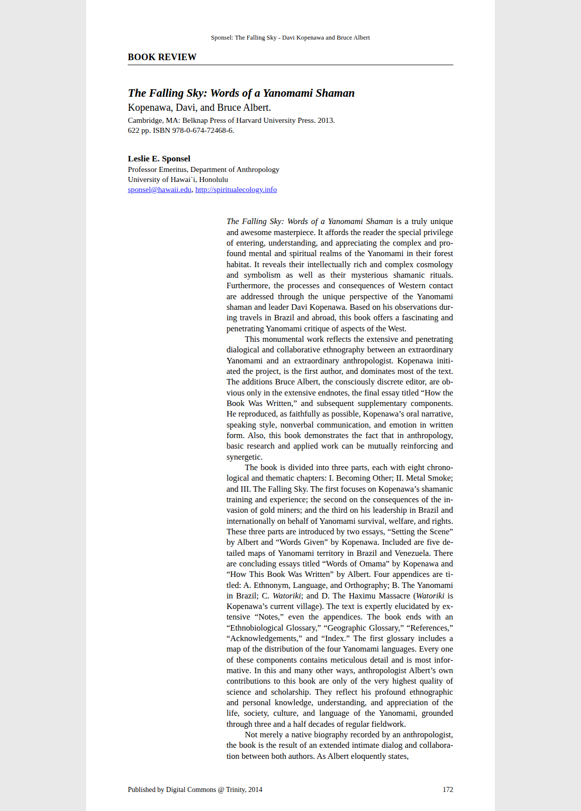Sponsel: The Falling Sky - Davi Kopenawa and Bruce Albert
Book Review
The Falling Sky: Words of a Yanomami Shaman
Kopenawa, Davi, and Bruce Albert.
Cambridge, MA: Belknap Press of Harvard University Press. 2013.
622 pp. ISBN 978-0-674-72468-6.
Leslie E. Sponsel
Professor Emeritus, Department of Anthropology
University of Hawai`i, Honolulu
sponsel@hawaii.edu, http://spiritualecology.info
The Falling Sky: Words of a Yanomami Shaman is a truly unique and awesome masterpiece. It affords the reader the special privilege of entering, understanding, and appreciating the complex and profound mental and spiritual realms of the Yanomami in their forest habitat. It reveals their intellectually rich and complex cosmology and symbolism as well as their mysterious shamanic rituals. Furthermore, the processes and consequences of Western contact are addressed through the unique perspective of the Yanomami shaman and leader Davi Kopenawa. Based on his observations during travels in Brazil and abroad, this book offers a fascinating and penetrating Yanomami critique of aspects of the West.
This monumental work reflects the extensive and penetrating dialogical and collaborative ethnography between an extraordinary Yanomami and an extraordinary anthropologist. Kopenawa initiated the project, is the first author, and dominates most of the text. The additions Bruce Albert, the consciously discrete editor, are obvious only in the extensive endnotes, the final essay titled “How the Book Was Written,” and subsequent supplementary components. He reproduced, as faithfully as possible, Kopenawa’s oral narrative, speaking style, nonverbal communication, and emotion in written form. Also, this book demonstrates the fact that in anthropology, basic research and applied work can be mutually reinforcing and synergetic.
The book is divided into three parts, each with eight chronological and thematic chapters: I. Becoming Other; II. Metal Smoke; and III. The Falling Sky. The first focuses on Kopenawa’s shamanic training and experience; the second on the consequences of the invasion of gold miners; and the third on his leadership in Brazil and internationally on behalf of Yanomami survival, welfare, and rights. These three parts are introduced by two essays, “Setting the Scene” by Albert and “Words Given” by Kopenawa. Included are five detailed maps of Yanomami territory in Brazil and Venezuela. There are concluding essays titled “Words of Omama” by Kopenawa and “How This Book Was Written” by Albert. Four appendices are titled: A. Ethnonym, Language, and Orthography; B. The Yanomami in Brazil; C. Watoriki; and D. The Haximu Massacre (Watoriki is Kopenawa’s current village). The text is expertly elucidated by extensive “Notes,” even the appendices. The book ends with an “Ethnobiological Glossary,” “Geographic Glossary,” “References,” “Acknowledgements,” and “Index.” The first glossary includes a map of the distribution of the four Yanomami languages. Every one of these components contains meticulous detail and is most informative. In this and many other ways, anthropologist Albert’s own contributions to this book are only of the very highest quality of science and scholarship. They reflect his profound ethnographic and personal knowledge, understanding, and appreciation of the life, society, culture, and language of the Yanomami, grounded through three and a half decades of regular fieldwork.
Not merely a native biography recorded by an anthropologist, the book is the result of an extended intimate dialog and collaboration between both authors. As Albert eloquently states,
Published by Digital Commons @ Trinity, 2014 172